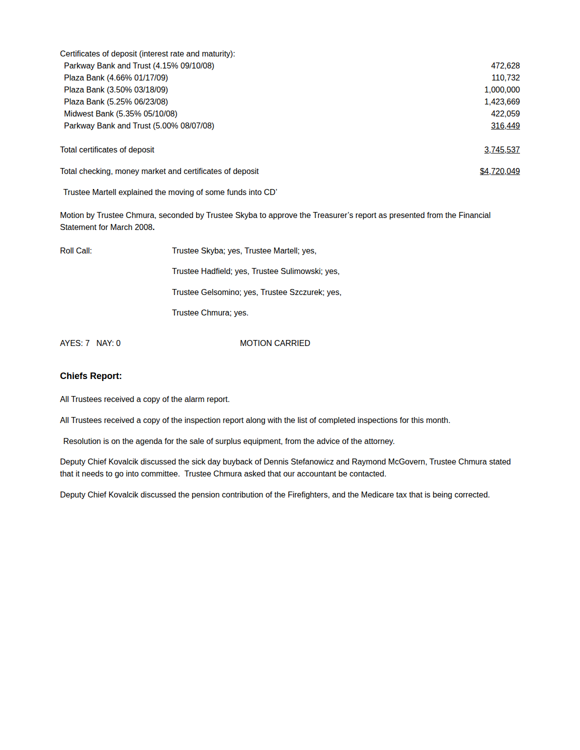Certificates of deposit (interest rate and maturity):
Parkway Bank and Trust (4.15% 09/10/08) 472,628
Plaza Bank (4.66% 01/17/09) 110,732
Plaza Bank (3.50% 03/18/09) 1,000,000
Plaza Bank (5.25% 06/23/08) 1,423,669
Midwest Bank (5.35% 05/10/08) 422,059
Parkway Bank and Trust (5.00% 08/07/08) 316,449
Total certificates of deposit 3,745,537
Total checking, money market and certificates of deposit $4,720,049
Trustee Martell explained the moving of some funds into CD’
Motion by Trustee Chmura, seconded by Trustee Skyba to approve the Treasurer’s report as presented from the Financial Statement for March 2008.
Roll Call:
Trustee Skyba; yes, Trustee Martell; yes,
Trustee Hadfield; yes, Trustee Sulimowski; yes,
Trustee Gelsomino; yes, Trustee Szczurek; yes,
Trustee Chmura; yes.
AYES: 7 NAY: 0
MOTION CARRIED
Chiefs Report:
All Trustees received a copy of the alarm report.
All Trustees received a copy of the inspection report along with the list of completed inspections for this month.
Resolution is on the agenda for the sale of surplus equipment, from the advice of the attorney.
Deputy Chief Kovalcik discussed the sick day buyback of Dennis Stefanowicz and Raymond McGovern, Trustee Chmura stated that it needs to go into committee. Trustee Chmura asked that our accountant be contacted.
Deputy Chief Kovalcik discussed the pension contribution of the Firefighters, and the Medicare tax that is being corrected.